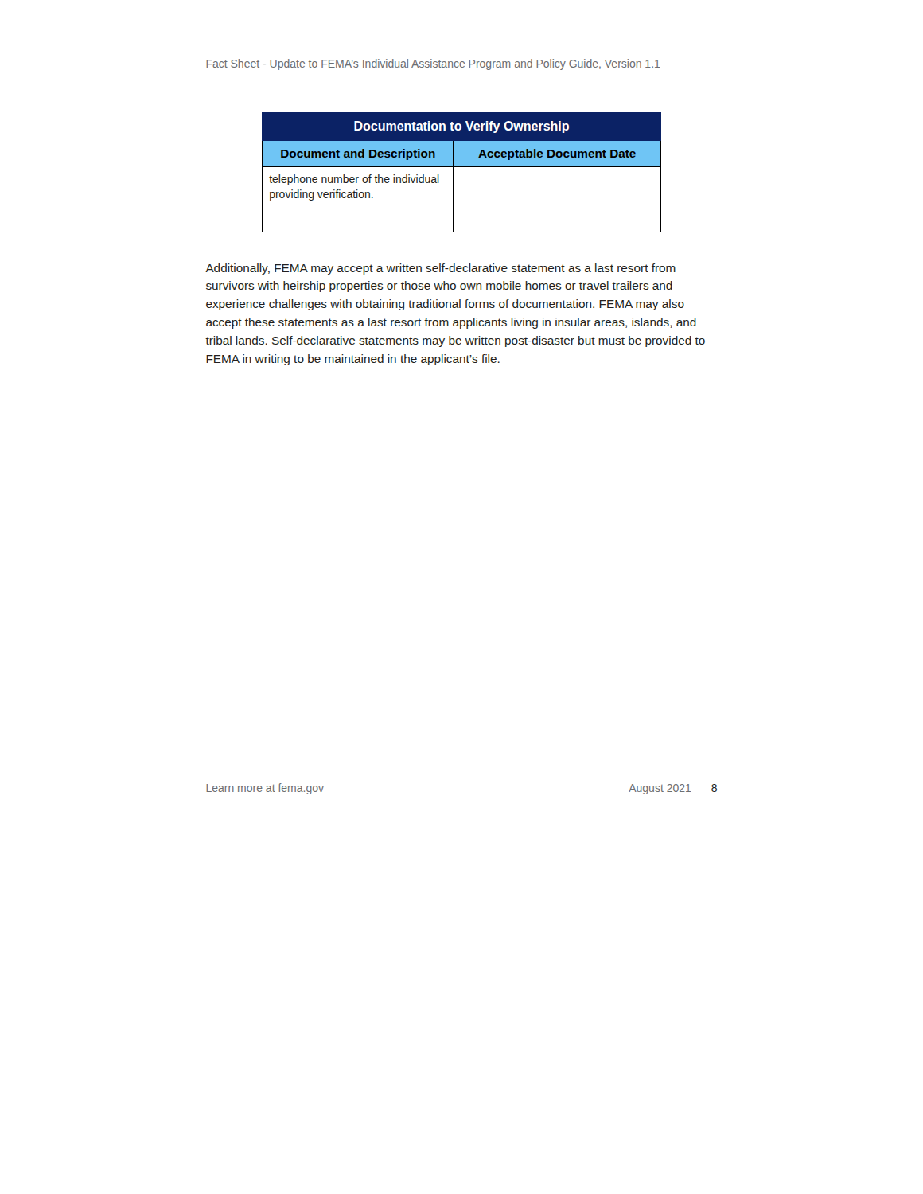Fact Sheet - Update to FEMA’s Individual Assistance Program and Policy Guide, Version 1.1
| Documentation to Verify Ownership |
| --- |
| Document and Description | Acceptable Document Date |
| telephone number of the individual providing verification. | |
Additionally, FEMA may accept a written self-declarative statement as a last resort from survivors with heirship properties or those who own mobile homes or travel trailers and experience challenges with obtaining traditional forms of documentation. FEMA may also accept these statements as a last resort from applicants living in insular areas, islands, and tribal lands. Self-declarative statements may be written post-disaster but must be provided to FEMA in writing to be maintained in the applicant’s file.
Learn more at fema.gov
August 2021 8